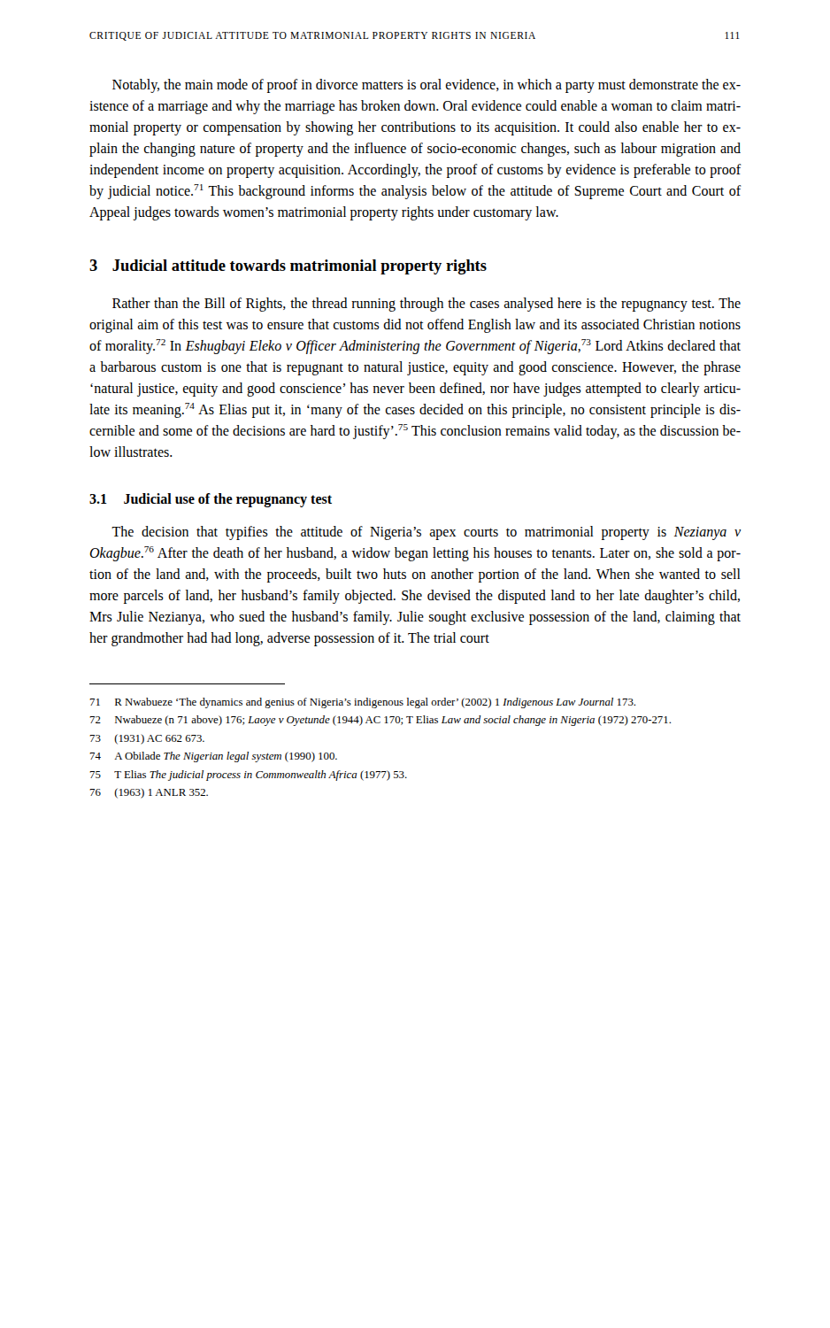Critique of judicial attitude to matrimonial property rights in Nigeria 111
Notably, the main mode of proof in divorce matters is oral evidence, in which a party must demonstrate the existence of a marriage and why the marriage has broken down. Oral evidence could enable a woman to claim matrimonial property or compensation by showing her contributions to its acquisition. It could also enable her to explain the changing nature of property and the influence of socio-economic changes, such as labour migration and independent income on property acquisition. Accordingly, the proof of customs by evidence is preferable to proof by judicial notice.71 This background informs the analysis below of the attitude of Supreme Court and Court of Appeal judges towards women’s matrimonial property rights under customary law.
3 Judicial attitude towards matrimonial property rights
Rather than the Bill of Rights, the thread running through the cases analysed here is the repugnancy test. The original aim of this test was to ensure that customs did not offend English law and its associated Christian notions of morality.72 In Eshugbayi Eleko v Officer Administering the Government of Nigeria,73 Lord Atkins declared that a barbarous custom is one that is repugnant to natural justice, equity and good conscience. However, the phrase ‘natural justice, equity and good conscience’ has never been defined, nor have judges attempted to clearly articulate its meaning.74 As Elias put it, in ‘many of the cases decided on this principle, no consistent principle is discernible and some of the decisions are hard to justify’.75 This conclusion remains valid today, as the discussion below illustrates.
3.1 Judicial use of the repugnancy test
The decision that typifies the attitude of Nigeria’s apex courts to matrimonial property is Nezianya v Okagbue.76 After the death of her husband, a widow began letting his houses to tenants. Later on, she sold a portion of the land and, with the proceeds, built two huts on another portion of the land. When she wanted to sell more parcels of land, her husband’s family objected. She devised the disputed land to her late daughter’s child, Mrs Julie Nezianya, who sued the husband’s family. Julie sought exclusive possession of the land, claiming that her grandmother had had long, adverse possession of it. The trial court
71 R Nwabueze ‘The dynamics and genius of Nigeria’s indigenous legal order’ (2002) 1 Indigenous Law Journal 173.
72 Nwabueze (n 71 above) 176; Laoye v Oyetunde (1944) AC 170; T Elias Law and social change in Nigeria (1972) 270-271.
73(1931) AC 662 673.
74 A Obilade The Nigerian legal system (1990) 100.
75 T Elias The judicial process in Commonwealth Africa (1977) 53.
76(1963) 1 ANLR 352.